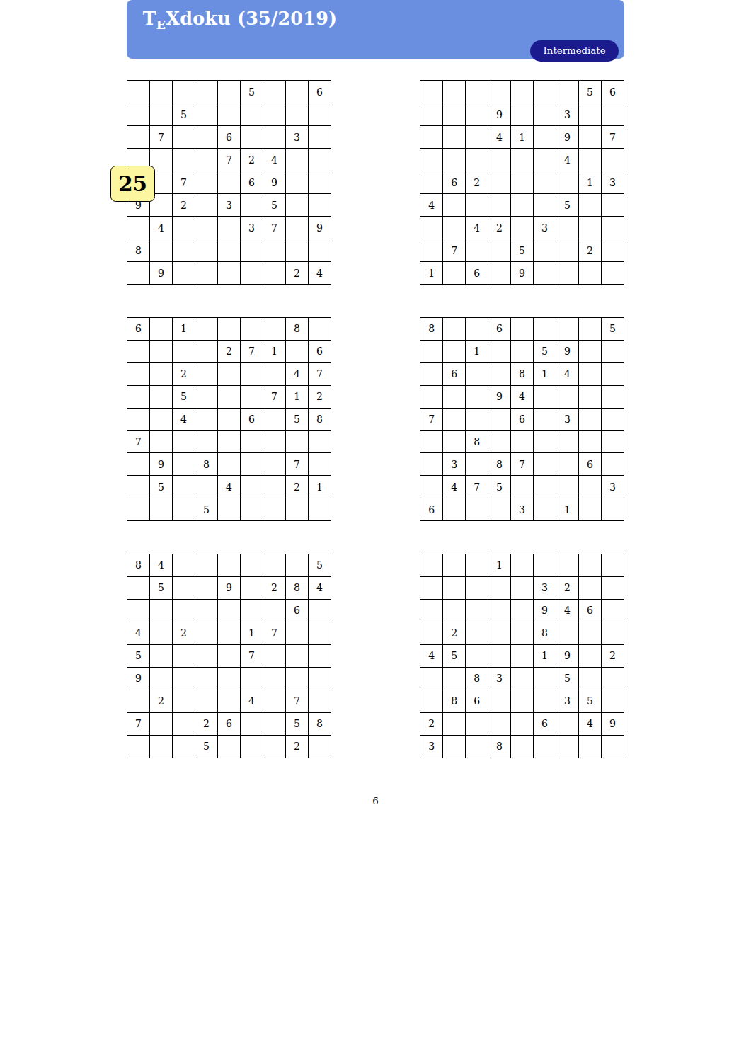TEXdoku (35/2019)
Intermediate
25
| | | | | | 5 | | | 6 |
| | | 5 | | | | | | |
| | 7 | | | 6 | | | 3 | |
| | | | | 7 | 2 | 4 | | |
| | | 7 | | | 6 | 9 | | |
| 9 | | 2 | | 3 | | 5 | | |
| | 4 | | | | 3 | 7 | | 9 |
| 8 | | | | | | | | |
| | 9 | | | | | | 2 | 4 |
| | | | | | | | 5 | 6 |
| | | | 9 | | | 3 | | |
| | | | 4 | 1 | | 9 | | 7 |
| | | | | | | 4 | | |
| | 6 | 2 | | | | | 1 | 3 |
| 4 | | | | | | 5 | | |
| | | 4 | 2 | | 3 | | | |
| | 7 | | | 5 | | | 2 | |
| 1 | | 6 | | 9 | | | | |
| 6 | | 1 | | | | | 8 | |
| | | | | 2 | 7 | 1 | | 6 |
| | | 2 | | | | | 4 | 7 |
| | | 5 | | | | 7 | 1 | 2 |
| | | 4 | | | 6 | | 5 | 8 |
| 7 | | | | | | | | |
| | 9 | | 8 | | | | 7 | |
| | 5 | | | 4 | | | 2 | 1 |
| | | | 5 | | | | | |
| 8 | | | 6 | | | | | 5 |
| | | 1 | | | 5 | 9 | | |
| | 6 | | | 8 | 1 | 4 | | |
| | | | 9 | 4 | | | | |
| 7 | | | | 6 | | 3 | | |
| | | 8 | | | | | | |
| | 3 | | 8 | 7 | | | 6 | |
| | 4 | 7 | 5 | | | | | 3 |
| 6 | | | | 3 | | 1 | | |
| 8 | 4 | | | | | | | 5 |
| | 5 | | | 9 | | 2 | 8 | 4 |
| | | | | | | | 6 | |
| 4 | | 2 | | | 1 | 7 | | |
| 5 | | | | | 7 | | | |
| 9 | | | | | | | | |
| | 2 | | | | 4 | | 7 | |
| 7 | | | 2 | 6 | | | 5 | 8 |
| | | | 5 | | | | 2 | |
| | | | 1 | | | | | |
| | | | | | 3 | 2 | | |
| | | | | | 9 | 4 | 6 | |
| | 2 | | | | 8 | | | |
| 4 | 5 | | | | 1 | 9 | | 2 |
| | | 8 | 3 | | | 5 | | |
| | 8 | 6 | | | | 3 | 5 | |
| 2 | | | | | 6 | | 4 | 9 |
| 3 | | | 8 | | | | | |
6